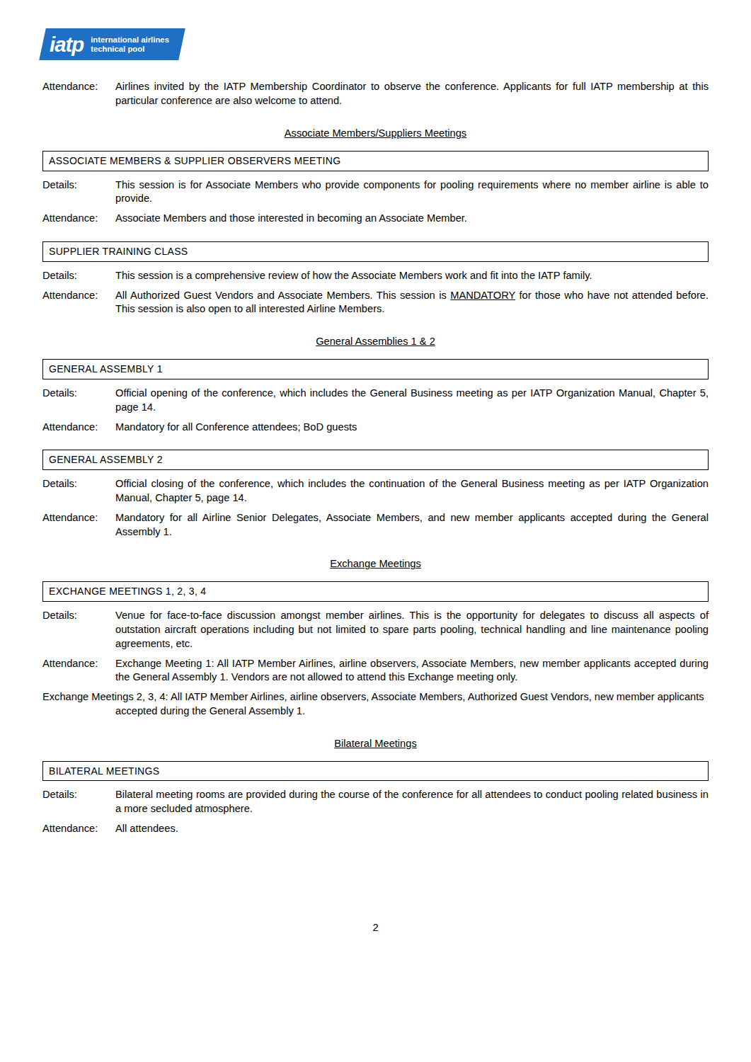iatp international airlines
technical pool
Attendance:
Airlines invited by the IATP Membership Coordinator to observe the conference. Applicants for full IATP membership at this particular conference are also welcome to attend.
Associate Members/Suppliers Meetings
ASSOCIATE MEMBERS & SUPPLIER OBSERVERS MEETING
Details:
This session is for Associate Members who provide components for pooling requirements where no member airline is able to provide.
Attendance:
Associate Members and those interested in becoming an Associate Member.
SUPPLIER TRAINING CLASS
Details:
This session is a comprehensive review of how the Associate Members work and fit into the IATP family.
Attendance:
All Authorized Guest Vendors and Associate Members. This session is MANDATORY for those who have not attended before. This session is also open to all interested Airline Members.
General Assemblies 1 & 2
GENERAL ASSEMBLY 1
Details:
Official opening of the conference, which includes the General Business meeting as per IATP Organization Manual, Chapter 5, page 14.
Attendance:
Mandatory for all Conference attendees; BoD guests
GENERAL ASSEMBLY 2
Details:
Official closing of the conference, which includes the continuation of the General Business meeting as per IATP Organization Manual, Chapter 5, page 14.
Attendance:
Mandatory for all Airline Senior Delegates, Associate Members, and new member applicants accepted during the General Assembly 1.
Exchange Meetings
EXCHANGE MEETINGS 1, 2, 3, 4
Details:
Venue for face-to-face discussion amongst member airlines. This is the opportunity for delegates to discuss all aspects of outstation aircraft operations including but not limited to spare parts pooling, technical handling and line maintenance pooling agreements, etc.
Attendance:
Exchange Meeting 1: All IATP Member Airlines, airline observers, Associate Members, new member applicants accepted during the General Assembly 1. Vendors are not allowed to attend this Exchange meeting only.
Exchange Meetings 2, 3, 4: All IATP Member Airlines, airline observers, Associate Members, Authorized Guest Vendors, new member applicants accepted during the General Assembly 1.
Bilateral Meetings
BILATERAL MEETINGS
Details:
Bilateral meeting rooms are provided during the course of the conference for all attendees to conduct pooling related business in a more secluded atmosphere.
Attendance:
All attendees.
2